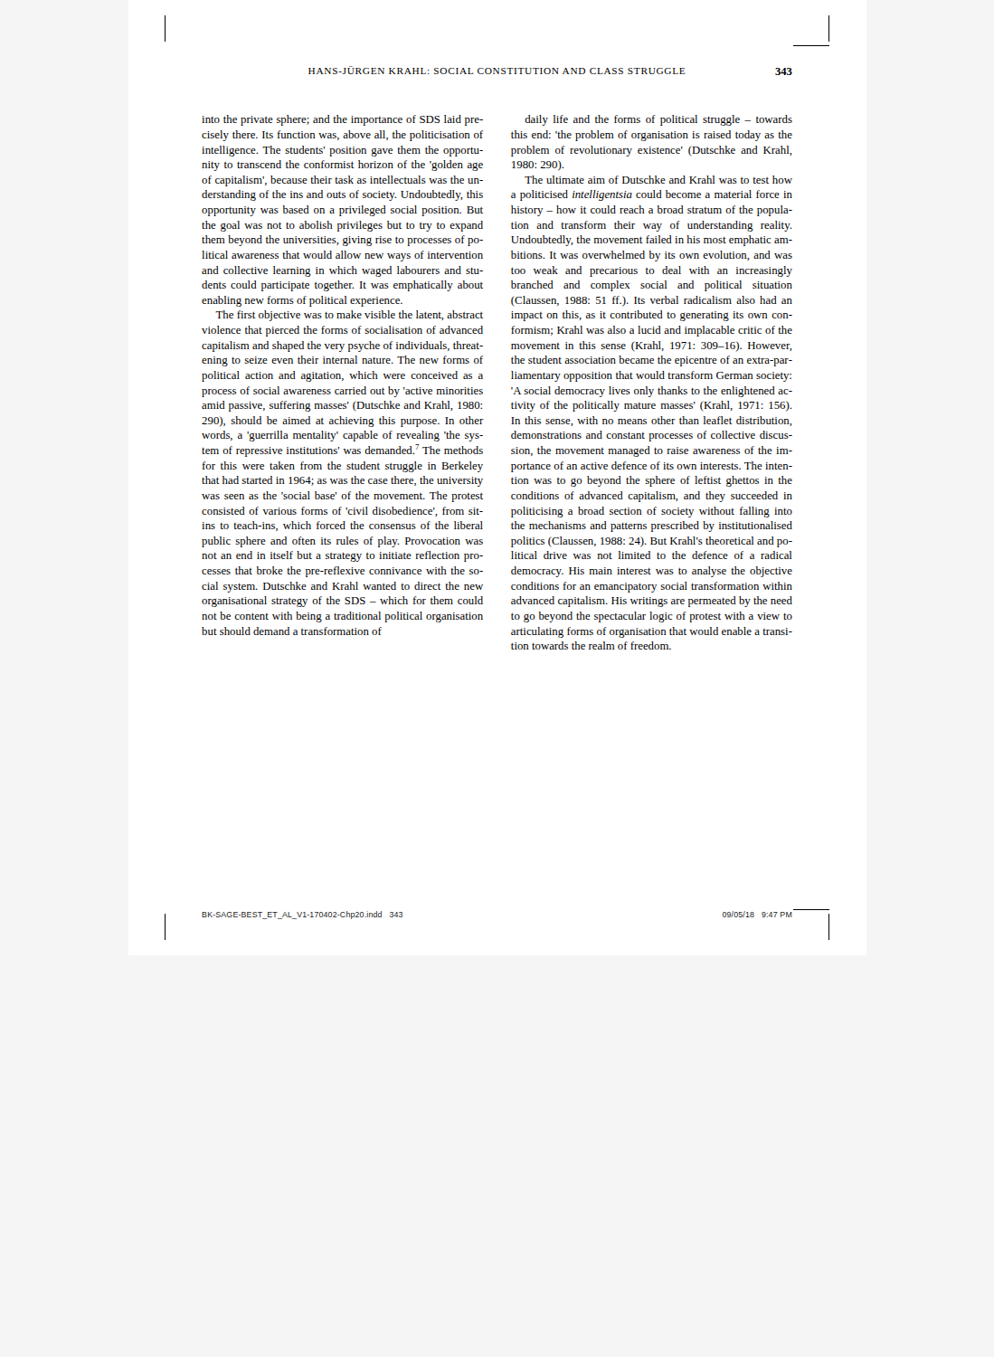Hans-Jürgen Krahl: Social Constitution and Class Struggle 343
into the private sphere; and the importance of SDS laid precisely there. Its function was, above all, the politicisation of intelligence. The students' position gave them the opportunity to transcend the conformist horizon of the 'golden age of capitalism', because their task as intellectuals was the understanding of the ins and outs of society. Undoubtedly, this opportunity was based on a privileged social position. But the goal was not to abolish privileges but to try to expand them beyond the universities, giving rise to processes of political awareness that would allow new ways of intervention and collective learning in which waged labourers and students could participate together. It was emphatically about enabling new forms of political experience.
The first objective was to make visible the latent, abstract violence that pierced the forms of socialisation of advanced capitalism and shaped the very psyche of individuals, threatening to seize even their internal nature. The new forms of political action and agitation, which were conceived as a process of social awareness carried out by 'active minorities amid passive, suffering masses' (Dutschke and Krahl, 1980: 290), should be aimed at achieving this purpose. In other words, a 'guerrilla mentality' capable of revealing 'the system of repressive institutions' was demanded.7 The methods for this were taken from the student struggle in Berkeley that had started in 1964; as was the case there, the university was seen as the 'social base' of the movement. The protest consisted of various forms of 'civil disobedience', from sit-ins to teach-ins, which forced the consensus of the liberal public sphere and often its rules of play. Provocation was not an end in itself but a strategy to initiate reflection processes that broke the pre-reflexive connivance with the social system. Dutschke and Krahl wanted to direct the new organisational strategy of the SDS – which for them could not be content with being a traditional political organisation but should demand a transformation of
daily life and the forms of political struggle – towards this end: 'the problem of organisation is raised today as the problem of revolutionary existence' (Dutschke and Krahl, 1980: 290).
The ultimate aim of Dutschke and Krahl was to test how a politicised intelligentsia could become a material force in history – how it could reach a broad stratum of the population and transform their way of understanding reality. Undoubtedly, the movement failed in his most emphatic ambitions. It was overwhelmed by its own evolution, and was too weak and precarious to deal with an increasingly branched and complex social and political situation (Claussen, 1988: 51 ff.). Its verbal radicalism also had an impact on this, as it contributed to generating its own conformism; Krahl was also a lucid and implacable critic of the movement in this sense (Krahl, 1971: 309–16). However, the student association became the epicentre of an extra-parliamentary opposition that would transform German society: 'A social democracy lives only thanks to the enlightened activity of the politically mature masses' (Krahl, 1971: 156). In this sense, with no means other than leaflet distribution, demonstrations and constant processes of collective discussion, the movement managed to raise awareness of the importance of an active defence of its own interests. The intention was to go beyond the sphere of leftist ghettos in the conditions of advanced capitalism, and they succeeded in politicising a broad section of society without falling into the mechanisms and patterns prescribed by institutionalised politics (Claussen, 1988: 24). But Krahl's theoretical and political drive was not limited to the defence of a radical democracy. His main interest was to analyse the objective conditions for an emancipatory social transformation within advanced capitalism. His writings are permeated by the need to go beyond the spectacular logic of protest with a view to articulating forms of organisation that would enable a transition towards the realm of freedom.
BK-SAGE-BEST_ET_AL_V1-170402-Chp20.indd 343 09/05/18 9:47 PM